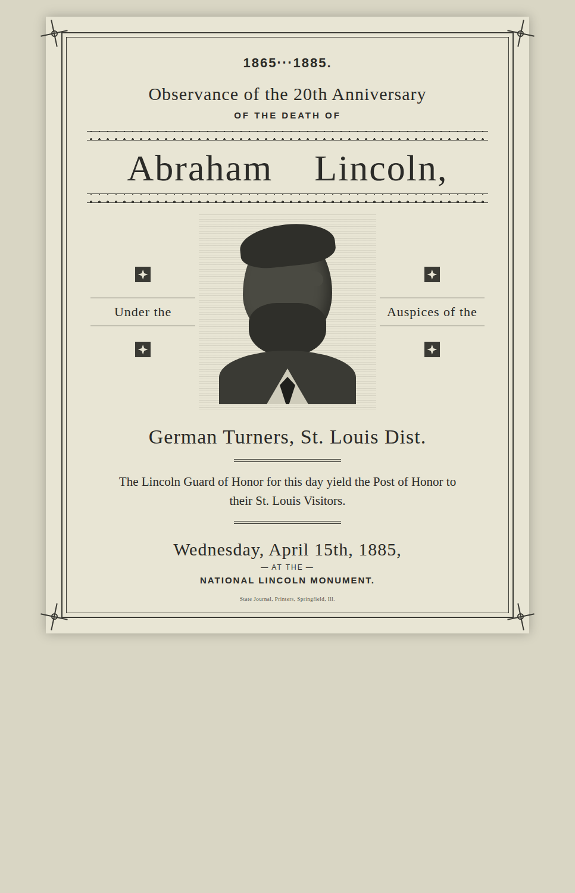1865‧‧‧1885.
Observance of the 20th Anniversary
OF THE DEATH OF
Abraham Lincoln,
Under the
Auspices of the
German Turners, St. Louis Dist.
The Lincoln Guard of Honor for this day yield the Post of Honor to their St. Louis Visitors.
Wednesday, April 15th, 1885,
AT THE
NATIONAL LINCOLN MONUMENT.
State Journal, Printers, Springfield, Ill.